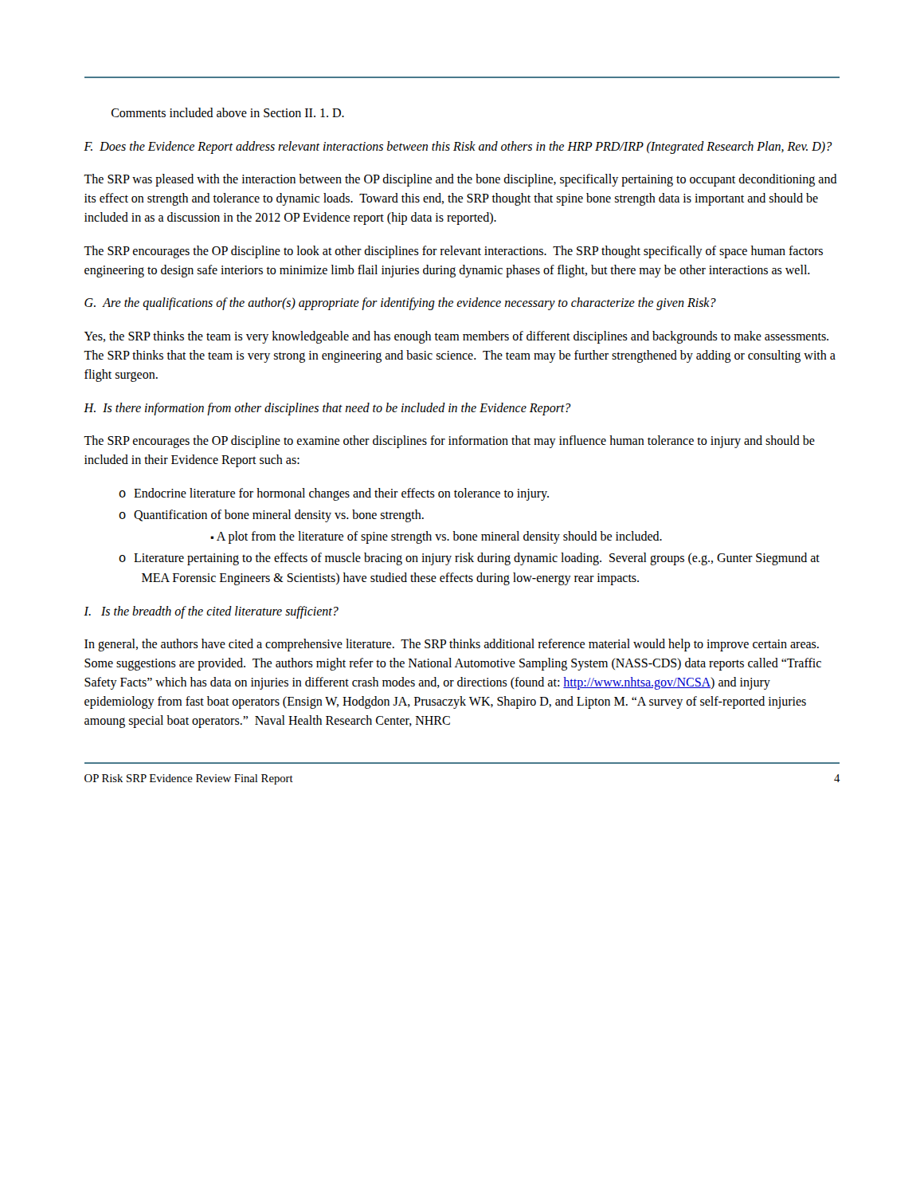Comments included above in Section II. 1. D.
F. Does the Evidence Report address relevant interactions between this Risk and others in the HRP PRD/IRP (Integrated Research Plan, Rev. D)?
The SRP was pleased with the interaction between the OP discipline and the bone discipline, specifically pertaining to occupant deconditioning and its effect on strength and tolerance to dynamic loads. Toward this end, the SRP thought that spine bone strength data is important and should be included in as a discussion in the 2012 OP Evidence report (hip data is reported).
The SRP encourages the OP discipline to look at other disciplines for relevant interactions. The SRP thought specifically of space human factors engineering to design safe interiors to minimize limb flail injuries during dynamic phases of flight, but there may be other interactions as well.
G. Are the qualifications of the author(s) appropriate for identifying the evidence necessary to characterize the given Risk?
Yes, the SRP thinks the team is very knowledgeable and has enough team members of different disciplines and backgrounds to make assessments. The SRP thinks that the team is very strong in engineering and basic science. The team may be further strengthened by adding or consulting with a flight surgeon.
H. Is there information from other disciplines that need to be included in the Evidence Report?
The SRP encourages the OP discipline to examine other disciplines for information that may influence human tolerance to injury and should be included in their Evidence Report such as:
Endocrine literature for hormonal changes and their effects on tolerance to injury.
Quantification of bone mineral density vs. bone strength.
A plot from the literature of spine strength vs. bone mineral density should be included.
Literature pertaining to the effects of muscle bracing on injury risk during dynamic loading. Several groups (e.g., Gunter Siegmund at MEA Forensic Engineers & Scientists) have studied these effects during low-energy rear impacts.
I. Is the breadth of the cited literature sufficient?
In general, the authors have cited a comprehensive literature. The SRP thinks additional reference material would help to improve certain areas. Some suggestions are provided. The authors might refer to the National Automotive Sampling System (NASS-CDS) data reports called “Traffic Safety Facts” which has data on injuries in different crash modes and, or directions (found at: http://www.nhtsa.gov/NCSA) and injury epidemiology from fast boat operators (Ensign W, Hodgdon JA, Prusaczyk WK, Shapiro D, and Lipton M. “A survey of self-reported injuries amoung special boat operators.” Naval Health Research Center, NHRC
OP Risk SRP Evidence Review Final Report 4